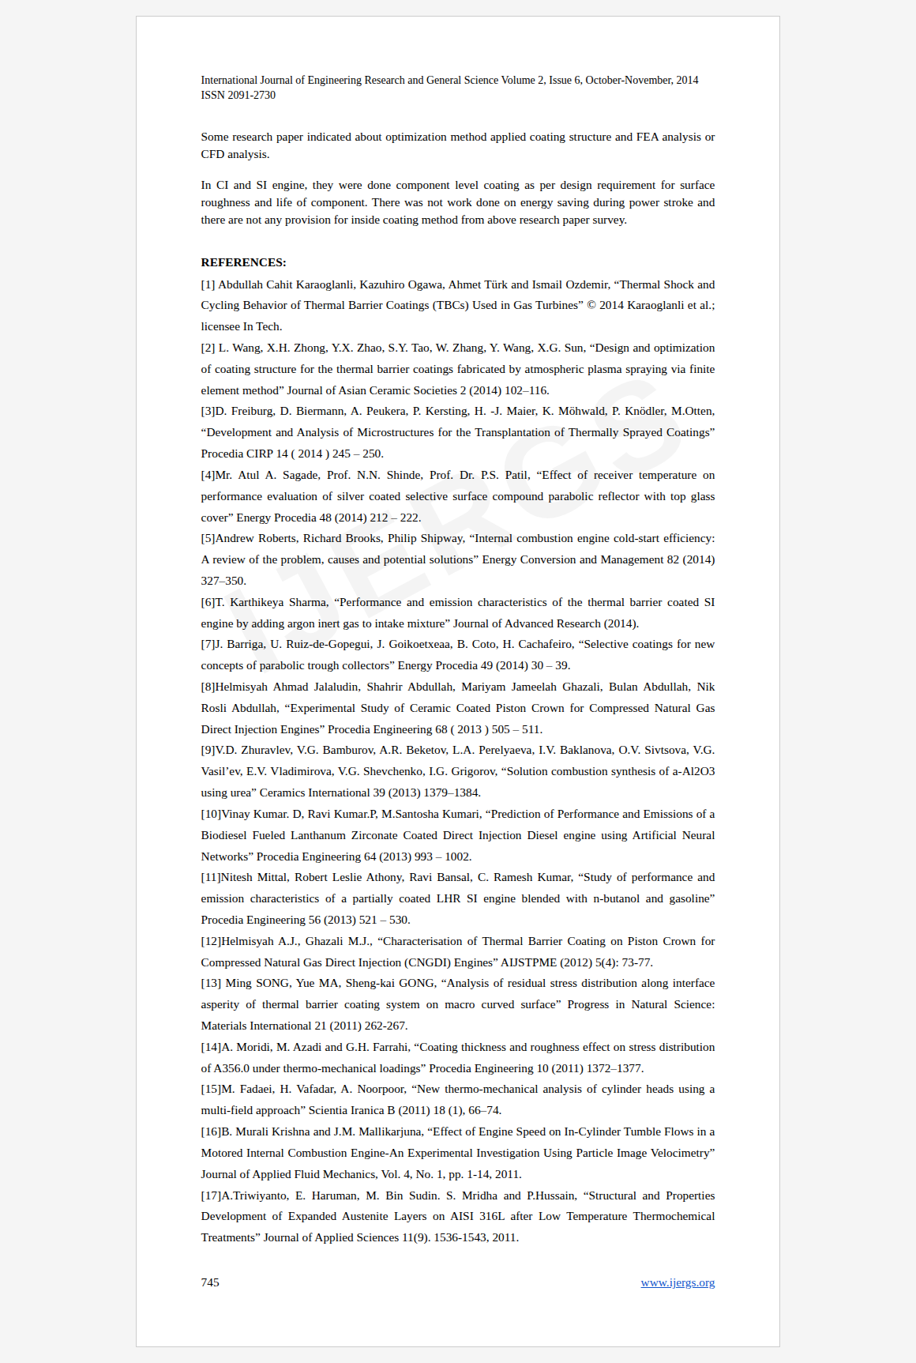IJERGS
International Journal of Engineering Research and General Science Volume 2, Issue 6, October-November, 2014
ISSN 2091-2730
Some research paper indicated about optimization method applied coating structure and FEA analysis or CFD analysis.
In CI and SI engine, they were done component level coating as per design requirement for surface roughness and life of component. There was not work done on energy saving during power stroke and there are not any provision for inside coating method from above research paper survey.
REFERENCES:
[1] Abdullah Cahit Karaoglanli, Kazuhiro Ogawa, Ahmet Türk and Ismail Ozdemir, “Thermal Shock and Cycling Behavior of Thermal Barrier Coatings (TBCs) Used in Gas Turbines” © 2014 Karaoglanli et al.; licensee In Tech.
[2] L. Wang, X.H. Zhong, Y.X. Zhao, S.Y. Tao, W. Zhang, Y. Wang, X.G. Sun, “Design and optimization of coating structure for the thermal barrier coatings fabricated by atmospheric plasma spraying via finite element method” Journal of Asian Ceramic Societies 2 (2014) 102–116.
[3]D. Freiburg, D. Biermann, A. Peukera, P. Kersting, H. -J. Maier, K. Möhwald, P. Knödler, M.Otten, “Development and Analysis of Microstructures for the Transplantation of Thermally Sprayed Coatings” Procedia CIRP 14 ( 2014 ) 245 – 250.
[4]Mr. Atul A. Sagade, Prof. N.N. Shinde, Prof. Dr. P.S. Patil, “Effect of receiver temperature on performance evaluation of silver coated selective surface compound parabolic reflector with top glass cover” Energy Procedia 48 (2014) 212 – 222.
[5]Andrew Roberts, Richard Brooks, Philip Shipway, “Internal combustion engine cold-start efficiency: A review of the problem, causes and potential solutions” Energy Conversion and Management 82 (2014) 327–350.
[6]T. Karthikeya Sharma, “Performance and emission characteristics of the thermal barrier coated SI engine by adding argon inert gas to intake mixture” Journal of Advanced Research (2014).
[7]J. Barriga, U. Ruiz-de-Gopegui, J. Goikoetxeaa, B. Coto, H. Cachafeiro, “Selective coatings for new concepts of parabolic trough collectors” Energy Procedia 49 (2014) 30 – 39.
[8]Helmisyah Ahmad Jalaludin, Shahrir Abdullah, Mariyam Jameelah Ghazali, Bulan Abdullah, Nik Rosli Abdullah, “Experimental Study of Ceramic Coated Piston Crown for Compressed Natural Gas Direct Injection Engines” Procedia Engineering 68 ( 2013 ) 505 – 511.
[9]V.D. Zhuravlev, V.G. Bamburov, A.R. Beketov, L.A. Perelyaeva, I.V. Baklanova, O.V. Sivtsova, V.G. Vasil’ev, E.V. Vladimirova, V.G. Shevchenko, I.G. Grigorov, “Solution combustion synthesis of a-Al2O3 using urea” Ceramics International 39 (2013) 1379–1384.
[10]Vinay Kumar. D, Ravi Kumar.P, M.Santosha Kumari, “Prediction of Performance and Emissions of a Biodiesel Fueled Lanthanum Zirconate Coated Direct Injection Diesel engine using Artificial Neural Networks” Procedia Engineering 64 (2013) 993 – 1002.
[11]Nitesh Mittal, Robert Leslie Athony, Ravi Bansal, C. Ramesh Kumar, “Study of performance and emission characteristics of a partially coated LHR SI engine blended with n-butanol and gasoline” Procedia Engineering 56 (2013) 521 – 530.
[12]Helmisyah A.J., Ghazali M.J., “Characterisation of Thermal Barrier Coating on Piston Crown for Compressed Natural Gas Direct Injection (CNGDI) Engines” AIJSTPME (2012) 5(4): 73-77.
[13] Ming SONG, Yue MA, Sheng-kai GONG, “Analysis of residual stress distribution along interface asperity of thermal barrier coating system on macro curved surface” Progress in Natural Science: Materials International 21 (2011) 262-267.
[14]A. Moridi, M. Azadi and G.H. Farrahi, “Coating thickness and roughness effect on stress distribution of A356.0 under thermo-mechanical loadings” Procedia Engineering 10 (2011) 1372–1377.
[15]M. Fadaei, H. Vafadar, A. Noorpoor, “New thermo-mechanical analysis of cylinder heads using a multi-field approach” Scientia Iranica B (2011) 18 (1), 66–74.
[16]B. Murali Krishna and J.M. Mallikarjuna, “Effect of Engine Speed on In-Cylinder Tumble Flows in a Motored Internal Combustion Engine-An Experimental Investigation Using Particle Image Velocimetry” Journal of Applied Fluid Mechanics, Vol. 4, No. 1, pp. 1-14, 2011.
[17]A.Triwiyanto, E. Haruman, M. Bin Sudin. S. Mridha and P.Hussain, “Structural and Properties Development of Expanded Austenite Layers on AISI 316L after Low Temperature Thermochemical Treatments” Journal of Applied Sciences 11(9). 1536-1543, 2011.
745 www.ijergs.org